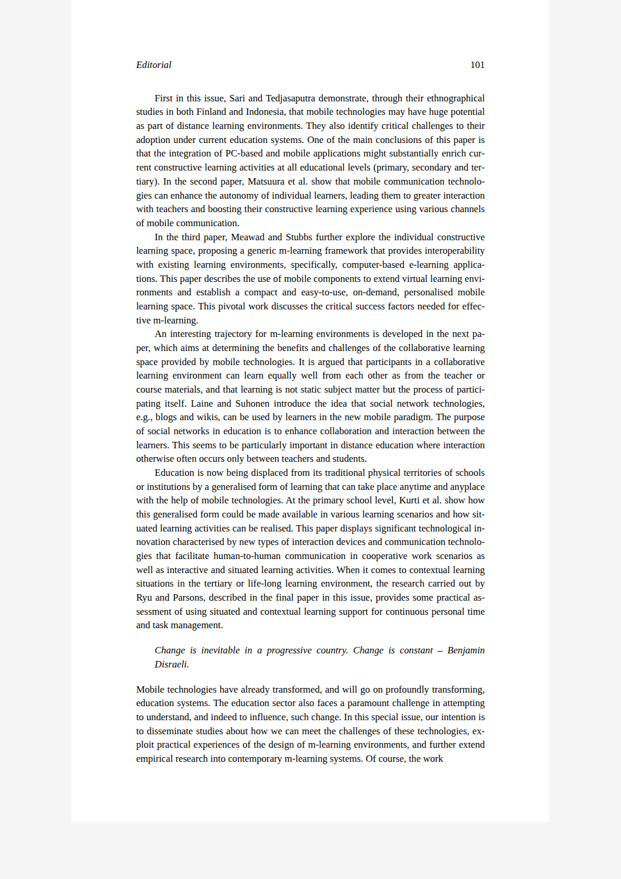Editorial 101
First in this issue, Sari and Tedjasaputra demonstrate, through their ethnographical studies in both Finland and Indonesia, that mobile technologies may have huge potential as part of distance learning environments. They also identify critical challenges to their adoption under current education systems. One of the main conclusions of this paper is that the integration of PC-based and mobile applications might substantially enrich current constructive learning activities at all educational levels (primary, secondary and tertiary). In the second paper, Matsuura et al. show that mobile communication technologies can enhance the autonomy of individual learners, leading them to greater interaction with teachers and boosting their constructive learning experience using various channels of mobile communication.
In the third paper, Meawad and Stubbs further explore the individual constructive learning space, proposing a generic m-learning framework that provides interoperability with existing learning environments, specifically, computer-based e-learning applications. This paper describes the use of mobile components to extend virtual learning environments and establish a compact and easy-to-use, on-demand, personalised mobile learning space. This pivotal work discusses the critical success factors needed for effective m-learning.
An interesting trajectory for m-learning environments is developed in the next paper, which aims at determining the benefits and challenges of the collaborative learning space provided by mobile technologies. It is argued that participants in a collaborative learning environment can learn equally well from each other as from the teacher or course materials, and that learning is not static subject matter but the process of participating itself. Laine and Suhonen introduce the idea that social network technologies, e.g., blogs and wikis, can be used by learners in the new mobile paradigm. The purpose of social networks in education is to enhance collaboration and interaction between the learners. This seems to be particularly important in distance education where interaction otherwise often occurs only between teachers and students.
Education is now being displaced from its traditional physical territories of schools or institutions by a generalised form of learning that can take place anytime and anyplace with the help of mobile technologies. At the primary school level, Kurti et al. show how this generalised form could be made available in various learning scenarios and how situated learning activities can be realised. This paper displays significant technological innovation characterised by new types of interaction devices and communication technologies that facilitate human-to-human communication in cooperative work scenarios as well as interactive and situated learning activities. When it comes to contextual learning situations in the tertiary or life-long learning environment, the research carried out by Ryu and Parsons, described in the final paper in this issue, provides some practical assessment of using situated and contextual learning support for continuous personal time and task management.
Change is inevitable in a progressive country. Change is constant – Benjamin Disraeli.
Mobile technologies have already transformed, and will go on profoundly transforming, education systems. The education sector also faces a paramount challenge in attempting to understand, and indeed to influence, such change. In this special issue, our intention is to disseminate studies about how we can meet the challenges of these technologies, exploit practical experiences of the design of m-learning environments, and further extend empirical research into contemporary m-learning systems. Of course, the work